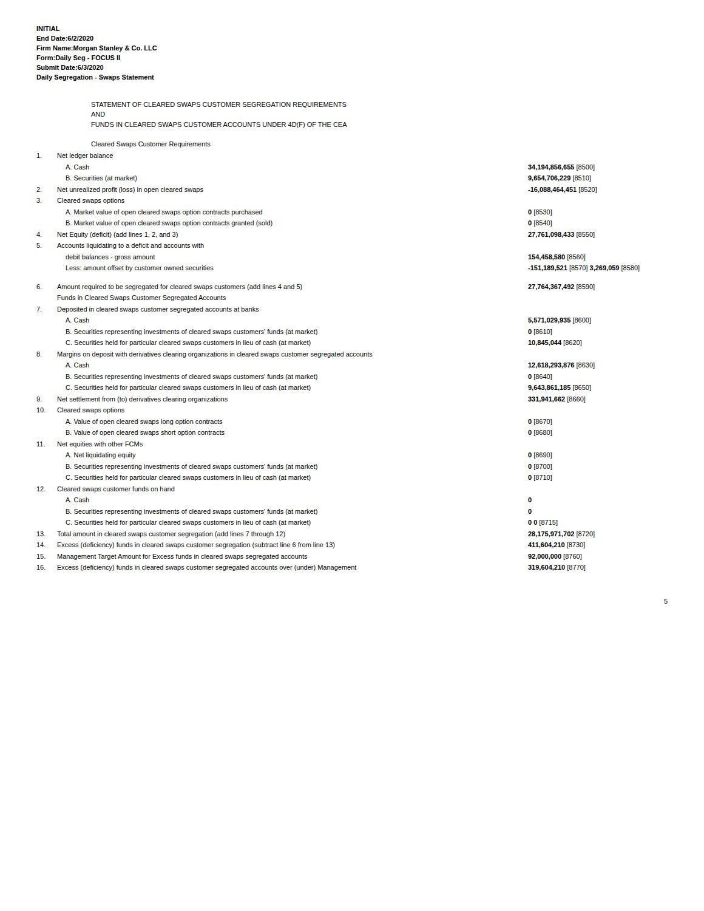INITIAL
End Date:6/2/2020
Firm Name:Morgan Stanley & Co. LLC
Form:Daily Seg - FOCUS II
Submit Date:6/3/2020
Daily Segregation - Swaps Statement
STATEMENT OF CLEARED SWAPS CUSTOMER SEGREGATION REQUIREMENTS
AND
FUNDS IN CLEARED SWAPS CUSTOMER ACCOUNTS UNDER 4D(F) OF THE CEA
Cleared Swaps Customer Requirements
| 1. | Net ledger balance | |
| | A. Cash | 34,194,856,655 [8500] |
| | B. Securities (at market) | 9,654,706,229 [8510] |
| 2. | Net unrealized profit (loss) in open cleared swaps | -16,088,464,451 [8520] |
| 3. | Cleared swaps options | |
| | A. Market value of open cleared swaps option contracts purchased | 0 [8530] |
| | B. Market value of open cleared swaps option contracts granted (sold) | 0 [8540] |
| 4. | Net Equity (deficit) (add lines 1, 2, and 3) | 27,761,098,433 [8550] |
| 5. | Accounts liquidating to a deficit and accounts with | |
| | debit balances - gross amount | 154,458,580 [8560] |
| | Less: amount offset by customer owned securities | -151,189,521 [8570] 3,269,059 [8580] |
| 6. | Amount required to be segregated for cleared swaps customers (add lines 4 and 5) | 27,764,367,492 [8590] |
| | Funds in Cleared Swaps Customer Segregated Accounts | |
| 7. | Deposited in cleared swaps customer segregated accounts at banks | |
| | A. Cash | 5,571,029,935 [8600] |
| | B. Securities representing investments of cleared swaps customers' funds (at market) | 0 [8610] |
| | C. Securities held for particular cleared swaps customers in lieu of cash (at market) | 10,845,044 [8620] |
| 8. | Margins on deposit with derivatives clearing organizations in cleared swaps customer segregated accounts | |
| | A. Cash | 12,618,293,876 [8630] |
| | B. Securities representing investments of cleared swaps customers' funds (at market) | 0 [8640] |
| | C. Securities held for particular cleared swaps customers in lieu of cash (at market) | 9,643,861,185 [8650] |
| 9. | Net settlement from (to) derivatives clearing organizations | 331,941,662 [8660] |
| 10. | Cleared swaps options | |
| | A. Value of open cleared swaps long option contracts | 0 [8670] |
| | B. Value of open cleared swaps short option contracts | 0 [8680] |
| 11. | Net equities with other FCMs | |
| | A. Net liquidating equity | 0 [8690] |
| | B. Securities representing investments of cleared swaps customers' funds (at market) | 0 [8700] |
| | C. Securities held for particular cleared swaps customers in lieu of cash (at market) | 0 [8710] |
| 12. | Cleared swaps customer funds on hand | |
| | A. Cash | 0 |
| | B. Securities representing investments of cleared swaps customers' funds (at market) | 0 |
| | C. Securities held for particular cleared swaps customers in lieu of cash (at market) | 0 0 [8715] |
| 13. | Total amount in cleared swaps customer segregation (add lines 7 through 12) | 28,175,971,702 [8720] |
| 14. | Excess (deficiency) funds in cleared swaps customer segregation (subtract line 6 from line 13) | 411,604,210 [8730] |
| 15. | Management Target Amount for Excess funds in cleared swaps segregated accounts | 92,000,000 [8760] |
| 16. | Excess (deficiency) funds in cleared swaps customer segregated accounts over (under) Management | 319,604,210 [8770] |
5